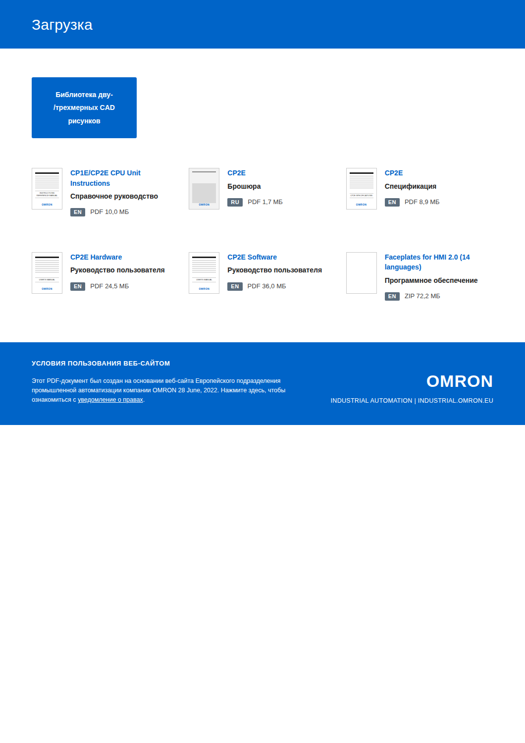Загрузка
Библиотека дву-
/трехмерных CAD
рисунков
INSTRUCTIONS REFERENCE MANUAL OMRON
CP1E/CP2E CPU Unit Instructions
Справочное руководство
EN PDF 10,0 МБ
OMRON
CP2E
Брошюра
RU PDF 1,7 МБ
CP2E SPECIFICATIONS OMRON
CP2E
Спецификация
EN PDF 8,9 МБ
USER'S MANUAL OMRON
CP2E Hardware
Руководство пользователя
EN PDF 24,5 МБ
USER'S MANUAL OMRON
CP2E Software
Руководство пользователя
EN PDF 36,0 МБ
Faceplates for HMI 2.0 (14 languages)
Программное обеспечение
EN ZIP 72,2 МБ
Условия пользования веб-сайтом
Этот PDF-документ был создан на основании веб-сайта Европейского подразделения промышленной автоматизации компании OMRON 28 June, 2022. Нажмите здесь, чтобы ознакомиться с уведомление о правах.
OMRON
INDUSTRIAL AUTOMATION | INDUSTRIAL.OMRON.EU